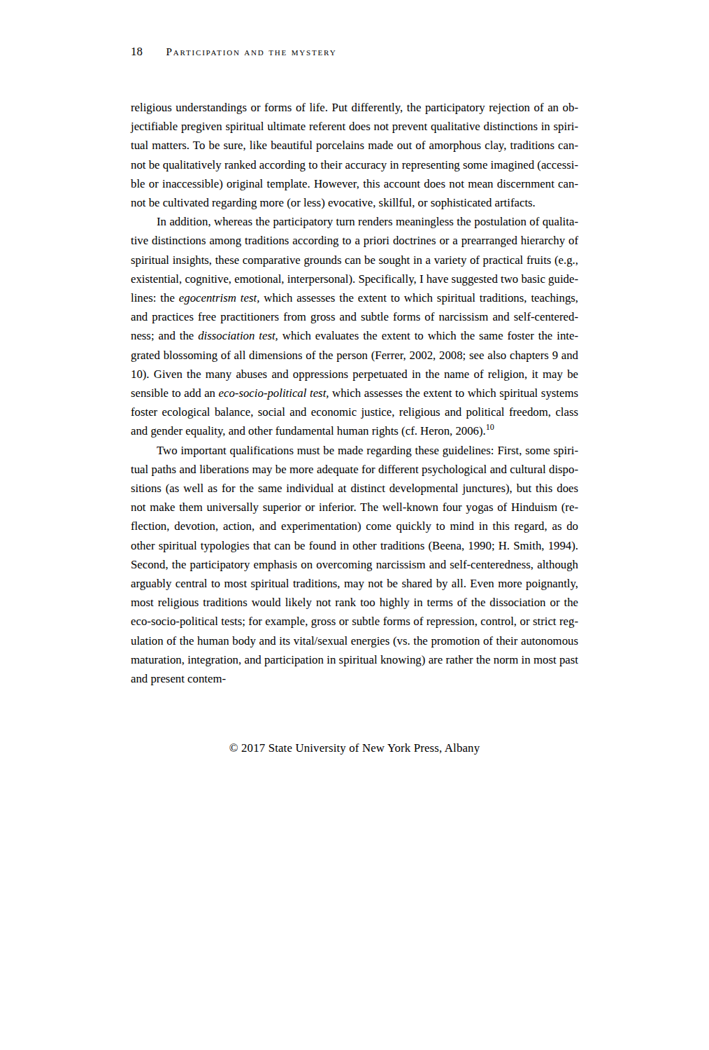18 Participation and the Mystery
religious understandings or forms of life. Put differently, the participatory rejection of an objectifiable pregiven spiritual ultimate referent does not prevent qualitative distinctions in spiritual matters. To be sure, like beautiful porcelains made out of amorphous clay, traditions cannot be qualitatively ranked according to their accuracy in representing some imagined (accessible or inaccessible) original template. However, this account does not mean discernment cannot be cultivated regarding more (or less) evocative, skillful, or sophisticated artifacts.
In addition, whereas the participatory turn renders meaningless the postulation of qualitative distinctions among traditions according to a priori doctrines or a prearranged hierarchy of spiritual insights, these comparative grounds can be sought in a variety of practical fruits (e.g., existential, cognitive, emotional, interpersonal). Specifically, I have suggested two basic guidelines: the egocentrism test, which assesses the extent to which spiritual traditions, teachings, and practices free practitioners from gross and subtle forms of narcissism and self-centeredness; and the dissociation test, which evaluates the extent to which the same foster the integrated blossoming of all dimensions of the person (Ferrer, 2002, 2008; see also chapters 9 and 10). Given the many abuses and oppressions perpetuated in the name of religion, it may be sensible to add an eco-socio-political test, which assesses the extent to which spiritual systems foster ecological balance, social and economic justice, religious and political freedom, class and gender equality, and other fundamental human rights (cf. Heron, 2006).10
Two important qualifications must be made regarding these guidelines: First, some spiritual paths and liberations may be more adequate for different psychological and cultural dispositions (as well as for the same individual at distinct developmental junctures), but this does not make them universally superior or inferior. The well-known four yogas of Hinduism (reflection, devotion, action, and experimentation) come quickly to mind in this regard, as do other spiritual typologies that can be found in other traditions (Beena, 1990; H. Smith, 1994). Second, the participatory emphasis on overcoming narcissism and self-centeredness, although arguably central to most spiritual traditions, may not be shared by all. Even more poignantly, most religious traditions would likely not rank too highly in terms of the dissociation or the eco-socio-political tests; for example, gross or subtle forms of repression, control, or strict regulation of the human body and its vital/sexual energies (vs. the promotion of their autonomous maturation, integration, and participation in spiritual knowing) are rather the norm in most past and present contem-
© 2017 State University of New York Press, Albany